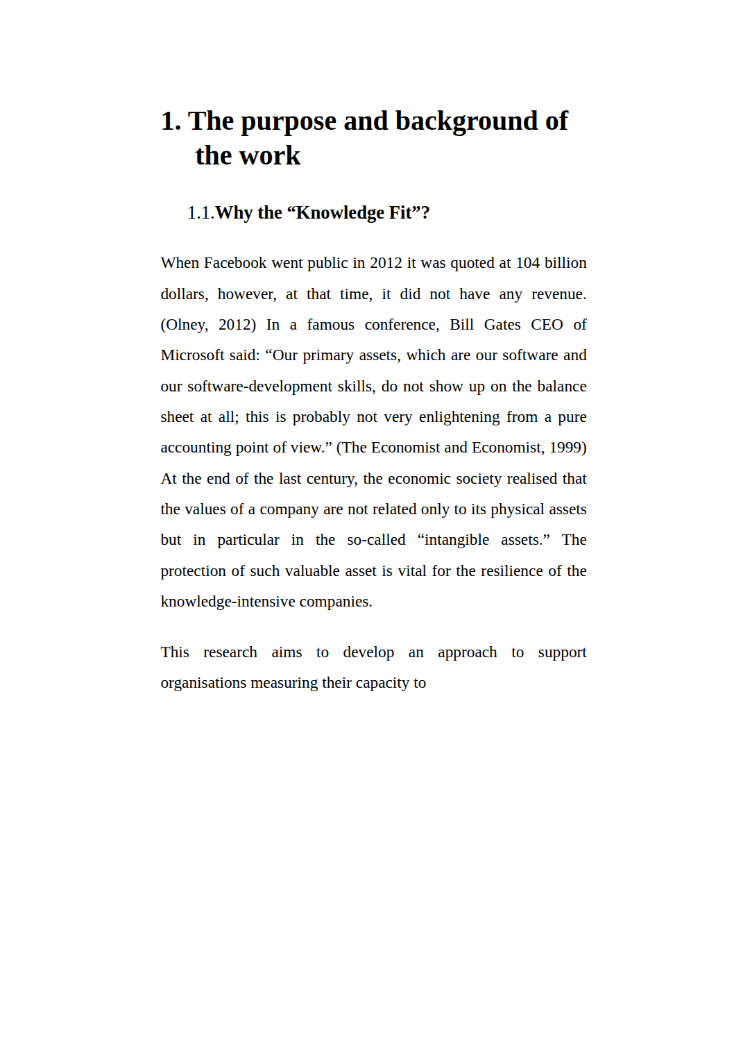1. The purpose and background of the work
1.1. Why the “Knowledge Fit”?
When Facebook went public in 2012 it was quoted at 104 billion dollars, however, at that time, it did not have any revenue. (Olney, 2012) In a famous conference, Bill Gates CEO of Microsoft said: “Our primary assets, which are our software and our software-development skills, do not show up on the balance sheet at all; this is probably not very enlightening from a pure accounting point of view.” (The Economist and Economist, 1999) At the end of the last century, the economic society realised that the values of a company are not related only to its physical assets but in particular in the so-called “intangible assets.” The protection of such valuable asset is vital for the resilience of the knowledge-intensive companies.
This research aims to develop an approach to support organisations measuring their capacity to